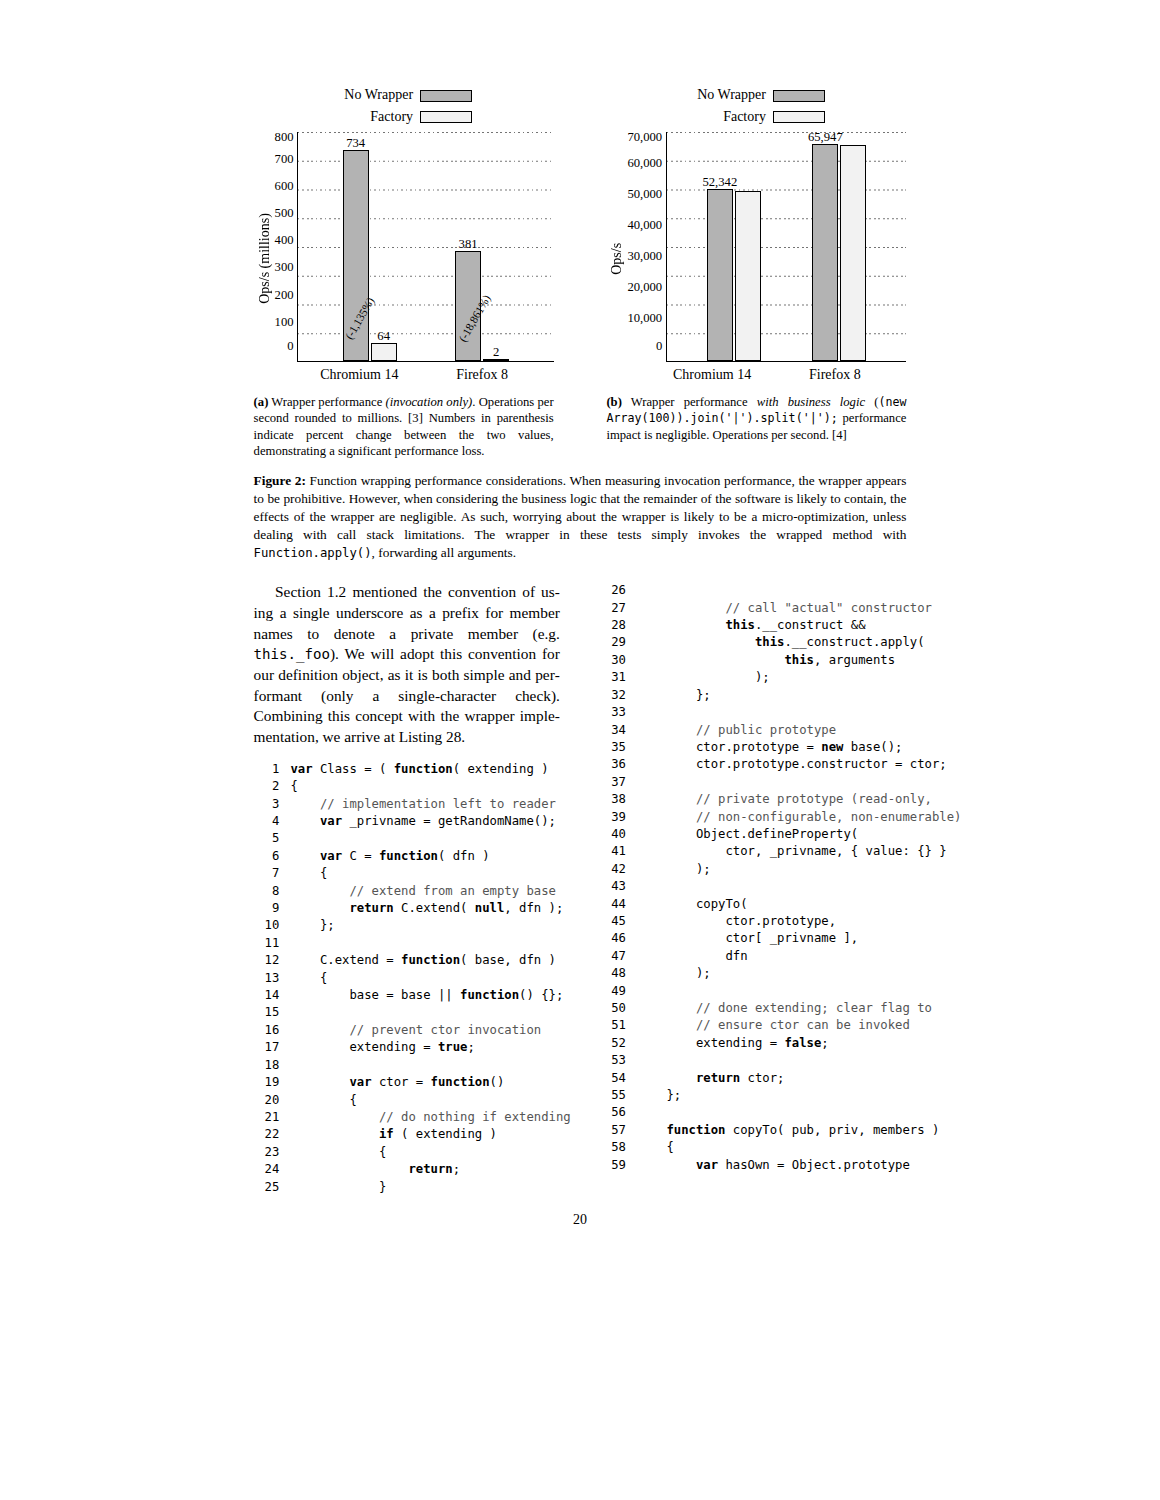No Wrapper
Factory
Ops/s (millions)
800 700 600 500 400 300 200 100 0
734
64
(-1,135%)
381
2
(-18,861%)
Chromium 14 Firefox 8
No Wrapper
Factory
Ops/s
70,000 60,000 50,000 40,000 30,000 20,000 10,000 0
52,342
65,947
Chromium 14 Firefox 8
(a) Wrapper performance (invocation only). Operations per second rounded to millions. [3] Numbers in parenthesis indicate percent change between the two values, demonstrating a significant performance loss.
(b) Wrapper performance with business logic ((new Array(100)).join('|').split('|'); performance impact is negligible. Operations per second. [4]
Figure 2: Function wrapping performance considerations. When measuring invocation performance, the wrapper appears to be prohibitive. However, when considering the business logic that the remainder of the software is likely to contain, the effects of the wrapper are negligible. As such, worrying about the wrapper is likely to be a micro-optimization, unless dealing with call stack limitations. The wrapper in these tests simply invokes the wrapped method with Function.apply(), forwarding all arguments.
Section 1.2 mentioned the convention of using a single underscore as a prefix for member names to denote a private member (e.g. this._foo). We will adopt this convention for our definition object, as it is both simple and performant (only a single-character check). Combining this concept with the wrapper implementation, we arrive at Listing 28.
1 var Class = ( function( extending ) 2{3 // implementation left to reader 4 var _privname = getRandomName(); 56 var C = function( dfn ) 7 {8 // extend from an empty base 9 return C.extend( null, dfn ); 10 }; 1112 C.extend = function( base, dfn ) 13 {14 base = base || function() {}; 1516 // prevent ctor invocation 17 extending = true; 1819 var ctor = function() 20 {21 // do nothing if extending 22 if ( extending ) 23 {24 return; 25 }
2627 // call "actual" constructor 28 this.__construct &&29 this.__construct.apply(30 this, arguments 31 ); 32 }; 3334 // public prototype 35 ctor.prototype = new base(); 36 ctor.prototype.constructor = ctor; 3738 // private prototype (read-only, 39 // non-configurable, non-enumerable) 40 Object.defineProperty(41 ctor, _privname, { value: {} }42 ); 4344 copyTo(45 ctor.prototype, 46 ctor[ _privname ], 47 dfn 48 ); 4950 // done extending; clear flag to 51 // ensure ctor can be invoked 52 extending = false; 5354 return ctor; 55 }; 5657 function copyTo( pub, priv, members ) 58 {59 var hasOwn = Object.prototype
20